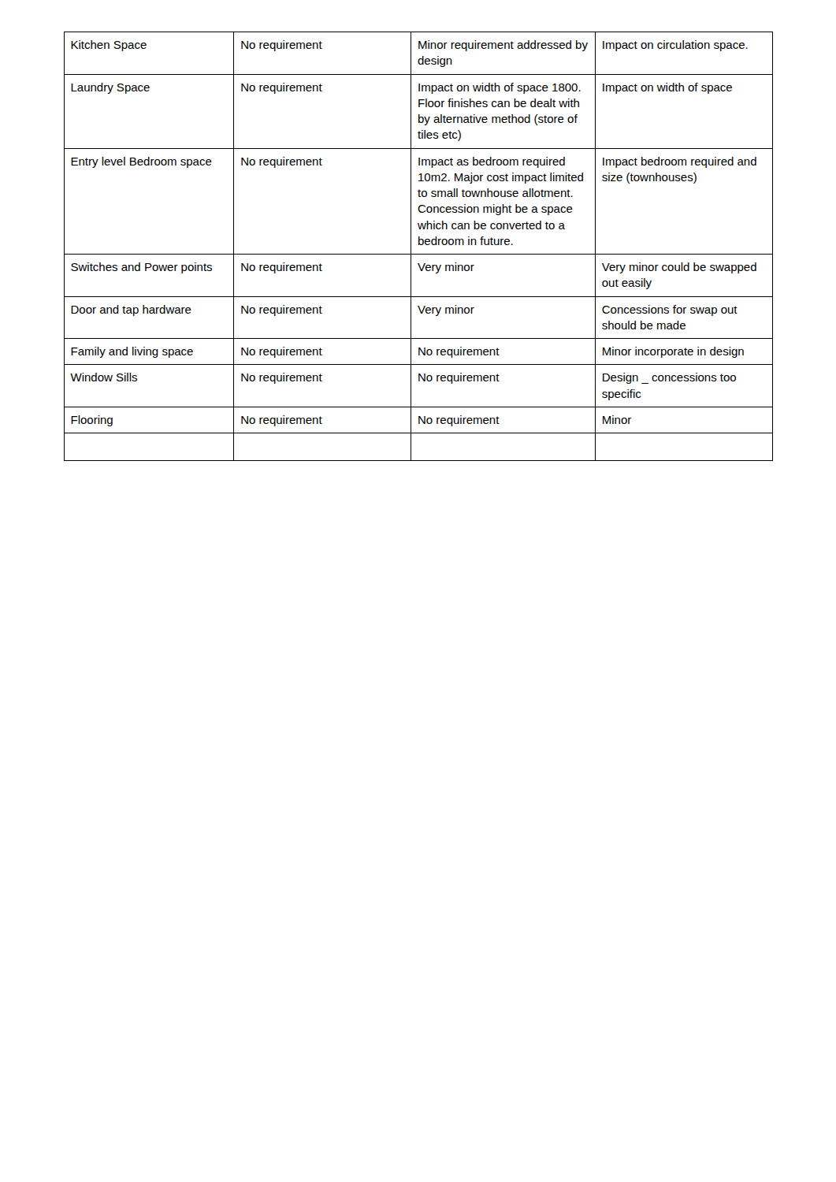| Kitchen Space | No requirement | Minor requirement addressed by design | Impact on circulation space. |
| Laundry Space | No requirement | Impact on width of space 1800. Floor finishes can be dealt with by alternative method (store of tiles etc) | Impact on width of space |
| Entry level Bedroom space | No requirement | Impact as bedroom required 10m2. Major cost impact limited to small townhouse allotment. Concession might be a space which can be converted to a bedroom in future. | Impact bedroom required and size (townhouses) |
| Switches and Power points | No requirement | Very minor | Very minor could be swapped out easily |
| Door and tap hardware | No requirement | Very minor | Concessions for swap out should be made |
| Family and living space | No requirement | No requirement | Minor incorporate in design |
| Window Sills | No requirement | No requirement | Design _ concessions too specific |
| Flooring | No requirement | No requirement | Minor |